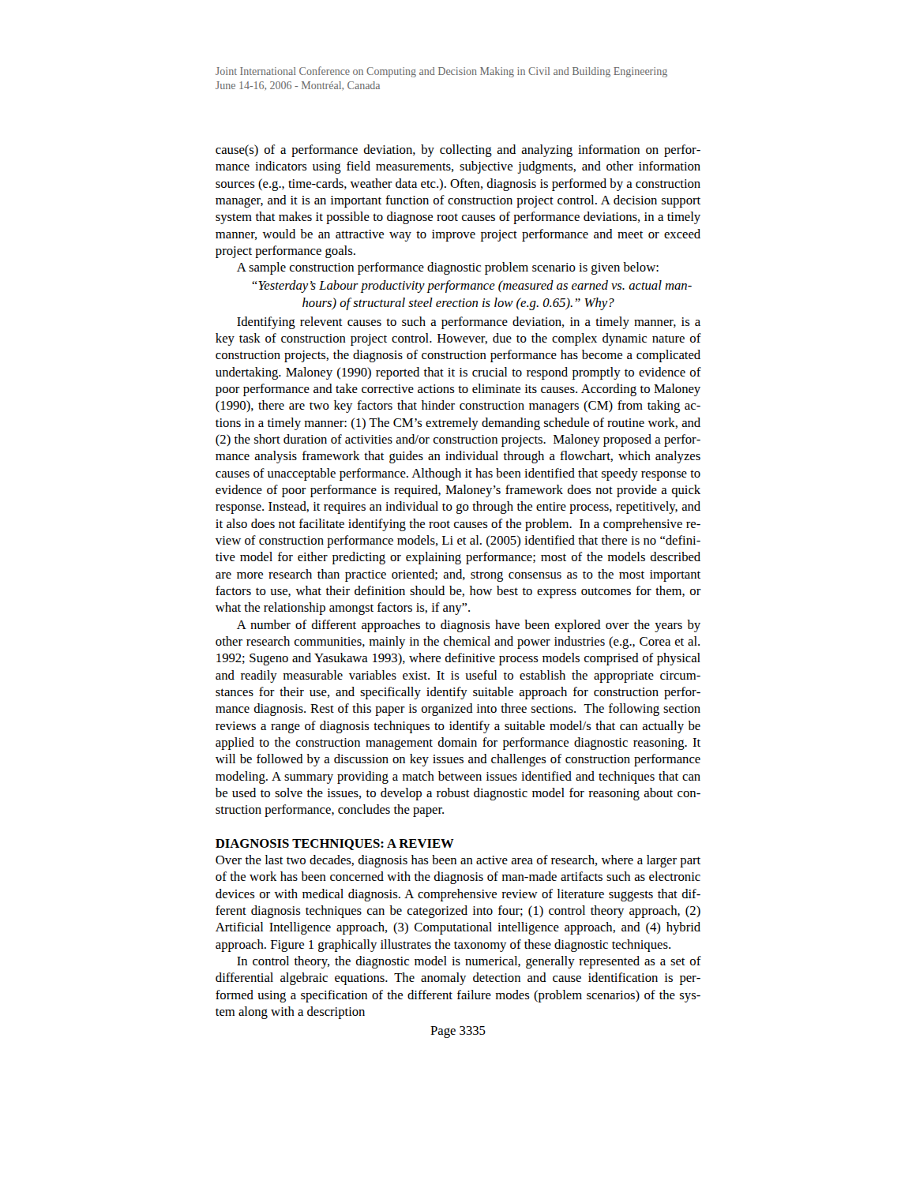Joint International Conference on Computing and Decision Making in Civil and Building Engineering
June 14-16, 2006 - Montréal, Canada
cause(s) of a performance deviation, by collecting and analyzing information on performance indicators using field measurements, subjective judgments, and other information sources (e.g., time-cards, weather data etc.). Often, diagnosis is performed by a construction manager, and it is an important function of construction project control. A decision support system that makes it possible to diagnose root causes of performance deviations, in a timely manner, would be an attractive way to improve project performance and meet or exceed project performance goals.
A sample construction performance diagnostic problem scenario is given below:
“Yesterday’s Labour productivity performance (measured as earned vs. actual man- hours) of structural steel erection is low (e.g. 0.65).” Why?
Identifying relevent causes to such a performance deviation, in a timely manner, is a key task of construction project control. However, due to the complex dynamic nature of construction projects, the diagnosis of construction performance has become a complicated undertaking. Maloney (1990) reported that it is crucial to respond promptly to evidence of poor performance and take corrective actions to eliminate its causes. According to Maloney (1990), there are two key factors that hinder construction managers (CM) from taking actions in a timely manner: (1) The CM’s extremely demanding schedule of routine work, and (2) the short duration of activities and/or construction projects. Maloney proposed a performance analysis framework that guides an individual through a flowchart, which analyzes causes of unacceptable performance. Although it has been identified that speedy response to evidence of poor performance is required, Maloney’s framework does not provide a quick response. Instead, it requires an individual to go through the entire process, repetitively, and it also does not facilitate identifying the root causes of the problem. In a comprehensive review of construction performance models, Li et al. (2005) identified that there is no “definitive model for either predicting or explaining performance; most of the models described are more research than practice oriented; and, strong consensus as to the most important factors to use, what their definition should be, how best to express outcomes for them, or what the relationship amongst factors is, if any”.
A number of different approaches to diagnosis have been explored over the years by other research communities, mainly in the chemical and power industries (e.g., Corea et al. 1992; Sugeno and Yasukawa 1993), where definitive process models comprised of physical and readily measurable variables exist. It is useful to establish the appropriate circumstances for their use, and specifically identify suitable approach for construction performance diagnosis. Rest of this paper is organized into three sections. The following section reviews a range of diagnosis techniques to identify a suitable model/s that can actually be applied to the construction management domain for performance diagnostic reasoning. It will be followed by a discussion on key issues and challenges of construction performance modeling. A summary providing a match between issues identified and techniques that can be used to solve the issues, to develop a robust diagnostic model for reasoning about construction performance, concludes the paper.
Diagnosis Techniques: A Review
Over the last two decades, diagnosis has been an active area of research, where a larger part of the work has been concerned with the diagnosis of man-made artifacts such as electronic devices or with medical diagnosis. A comprehensive review of literature suggests that different diagnosis techniques can be categorized into four; (1) control theory approach, (2) Artificial Intelligence approach, (3) Computational intelligence approach, and (4) hybrid approach. Figure 1 graphically illustrates the taxonomy of these diagnostic techniques.
In control theory, the diagnostic model is numerical, generally represented as a set of differential algebraic equations. The anomaly detection and cause identification is performed using a specification of the different failure modes (problem scenarios) of the system along with a description
Page 3335